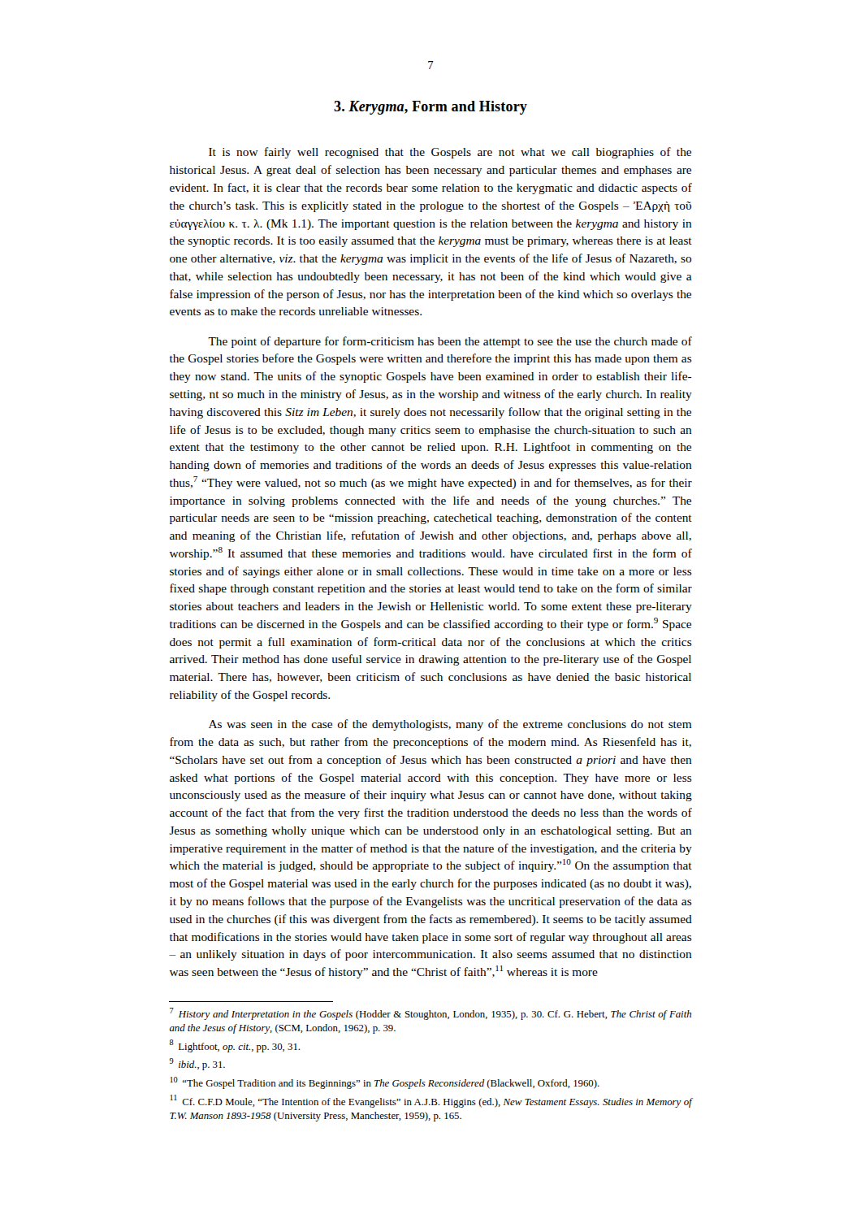7
3. Kerygma, Form and History
It is now fairly well recognised that the Gospels are not what we call biographies of the historical Jesus. A great deal of selection has been necessary and particular themes and emphases are evident. In fact, it is clear that the records bear some relation to the kerygmatic and didactic aspects of the church’s task. This is explicitly stated in the prologue to the shortest of the Gospels – ἘΑρχὴ τοῦ εὐαγγελίου κ. τ. λ. (Mk 1.1). The important question is the relation between the kerygma and history in the synoptic records. It is too easily assumed that the kerygma must be primary, whereas there is at least one other alternative, viz. that the kerygma was implicit in the events of the life of Jesus of Nazareth, so that, while selection has undoubtedly been necessary, it has not been of the kind which would give a false impression of the person of Jesus, nor has the interpretation been of the kind which so overlays the events as to make the records unreliable witnesses.
The point of departure for form-criticism has been the attempt to see the use the church made of the Gospel stories before the Gospels were written and therefore the imprint this has made upon them as they now stand. The units of the synoptic Gospels have been examined in order to establish their life-setting, nt so much in the ministry of Jesus, as in the worship and witness of the early church. In reality having discovered this Sitz im Leben, it surely does not necessarily follow that the original setting in the life of Jesus is to be excluded, though many critics seem to emphasise the church-situation to such an extent that the testimony to the other cannot be relied upon. R.H. Lightfoot in commenting on the handing down of memories and traditions of the words an deeds of Jesus expresses this value-relation thus,7 “They were valued, not so much (as we might have expected) in and for themselves, as for their importance in solving problems connected with the life and needs of the young churches.” The particular needs are seen to be “mission preaching, catechetical teaching, demonstration of the content and meaning of the Christian life, refutation of Jewish and other objections, and, perhaps above all, worship.”8 It assumed that these memories and traditions would. have circulated first in the form of stories and of sayings either alone or in small collections. These would in time take on a more or less fixed shape through constant repetition and the stories at least would tend to take on the form of similar stories about teachers and leaders in the Jewish or Hellenistic world. To some extent these pre-literary traditions can be discerned in the Gospels and can be classified according to their type or form.9 Space does not permit a full examination of form-critical data nor of the conclusions at which the critics arrived. Their method has done useful service in drawing attention to the pre-literary use of the Gospel material. There has, however, been criticism of such conclusions as have denied the basic historical reliability of the Gospel records.
As was seen in the case of the demythologists, many of the extreme conclusions do not stem from the data as such, but rather from the preconceptions of the modern mind. As Riesenfeld has it, “Scholars have set out from a conception of Jesus which has been constructed a priori and have then asked what portions of the Gospel material accord with this conception. They have more or less unconsciously used as the measure of their inquiry what Jesus can or cannot have done, without taking account of the fact that from the very first the tradition understood the deeds no less than the words of Jesus as something wholly unique which can be understood only in an eschatological setting. But an imperative requirement in the matter of method is that the nature of the investigation, and the criteria by which the material is judged, should be appropriate to the subject of inquiry.”10 On the assumption that most of the Gospel material was used in the early church for the purposes indicated (as no doubt it was), it by no means follows that the purpose of the Evangelists was the uncritical preservation of the data as used in the churches (if this was divergent from the facts as remembered). It seems to be tacitly assumed that modifications in the stories would have taken place in some sort of regular way throughout all areas – an unlikely situation in days of poor intercommunication. It also seems assumed that no distinction was seen between the “Jesus of history” and the “Christ of faith”,11 whereas it is more
7 History and Interpretation in the Gospels (Hodder & Stoughton, London, 1935), p. 30. Cf. G. Hebert, The Christ of Faith and the Jesus of History, (SCM, London, 1962), p. 39.
8 Lightfoot, op. cit., pp. 30, 31.
9 ibid., p. 31.
10 “The Gospel Tradition and its Beginnings” in The Gospels Reconsidered (Blackwell, Oxford, 1960).
11 Cf. C.F.D Moule, “The Intention of the Evangelists” in A.J.B. Higgins (ed.), New Testament Essays. Studies in Memory of T.W. Manson 1893-1958 (University Press, Manchester, 1959), p. 165.